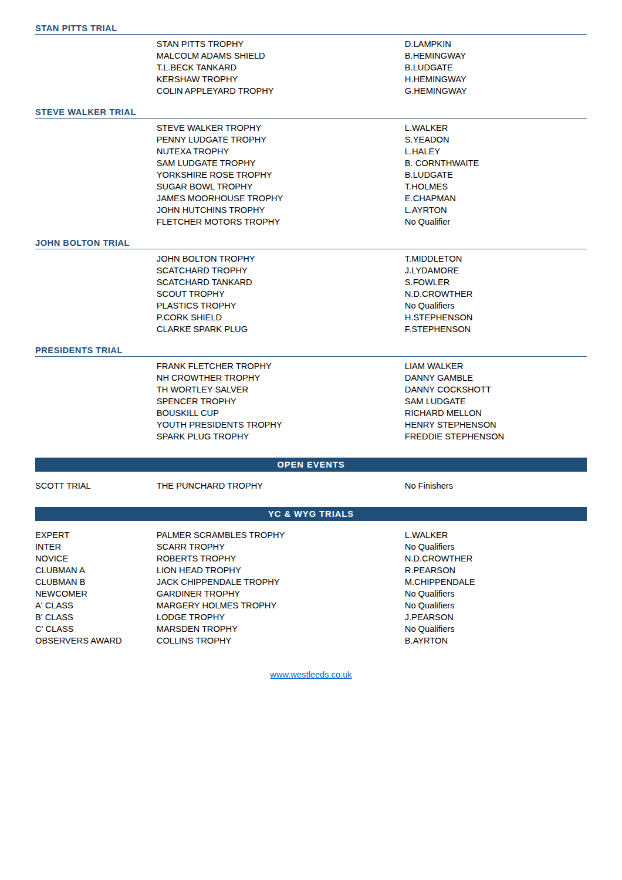STAN PITTS TRIAL
| | STAN PITTS TROPHY | D.LAMPKIN |
| | MALCOLM ADAMS SHIELD | B.HEMINGWAY |
| | T.L.BECK TANKARD | B.LUDGATE |
| | KERSHAW TROPHY | H.HEMINGWAY |
| | COLIN APPLEYARD TROPHY | G.HEMINGWAY |
STEVE WALKER TRIAL
| | STEVE WALKER TROPHY | L.WALKER |
| | PENNY LUDGATE TROPHY | S.YEADON |
| | NUTEXA TROPHY | L.HALEY |
| | SAM LUDGATE TROPHY | B. CORNTHWAITE |
| | YORKSHIRE ROSE TROPHY | B.LUDGATE |
| | SUGAR BOWL TROPHY | T.HOLMES |
| | JAMES MOORHOUSE TROPHY | E.CHAPMAN |
| | JOHN HUTCHINS TROPHY | L.AYRTON |
| | FLETCHER MOTORS TROPHY | No Qualifier |
JOHN BOLTON TRIAL
| | JOHN BOLTON TROPHY | T.MIDDLETON |
| | SCATCHARD TROPHY | J.LYDAMORE |
| | SCATCHARD TANKARD | S.FOWLER |
| | SCOUT TROPHY | N.D.CROWTHER |
| | PLASTICS TROPHY | No Qualifiers |
| | P.CORK SHIELD | H.STEPHENSON |
| | CLARKE SPARK PLUG | F.STEPHENSON |
PRESIDENTS TRIAL
| | FRANK FLETCHER TROPHY | LIAM WALKER |
| | NH CROWTHER TROPHY | DANNY GAMBLE |
| | TH WORTLEY SALVER | DANNY COCKSHOTT |
| | SPENCER TROPHY | SAM LUDGATE |
| | BOUSKILL CUP | RICHARD MELLON |
| | YOUTH PRESIDENTS TROPHY | HENRY STEPHENSON |
| | SPARK PLUG TROPHY | FREDDIE STEPHENSON |
OPEN EVENTS
| SCOTT TRIAL | THE PUNCHARD TROPHY | No Finishers |
YC & WYG TRIALS
| EXPERT | PALMER SCRAMBLES TROPHY | L.WALKER |
| INTER | SCARR TROPHY | No Qualifiers |
| NOVICE | ROBERTS TROPHY | N.D.CROWTHER |
| CLUBMAN A | LION HEAD TROPHY | R.PEARSON |
| CLUBMAN B | JACK CHIPPENDALE TROPHY | M.CHIPPENDALE |
| NEWCOMER | GARDINER TROPHY | No Qualifiers |
| A' CLASS | MARGERY HOLMES TROPHY | No Qualifiers |
| B' CLASS | LODGE TROPHY | J.PEARSON |
| C' CLASS | MARSDEN TROPHY | No Qualifiers |
| OBSERVERS AWARD | COLLINS TROPHY | B.AYRTON |
www.westleeds.co.uk